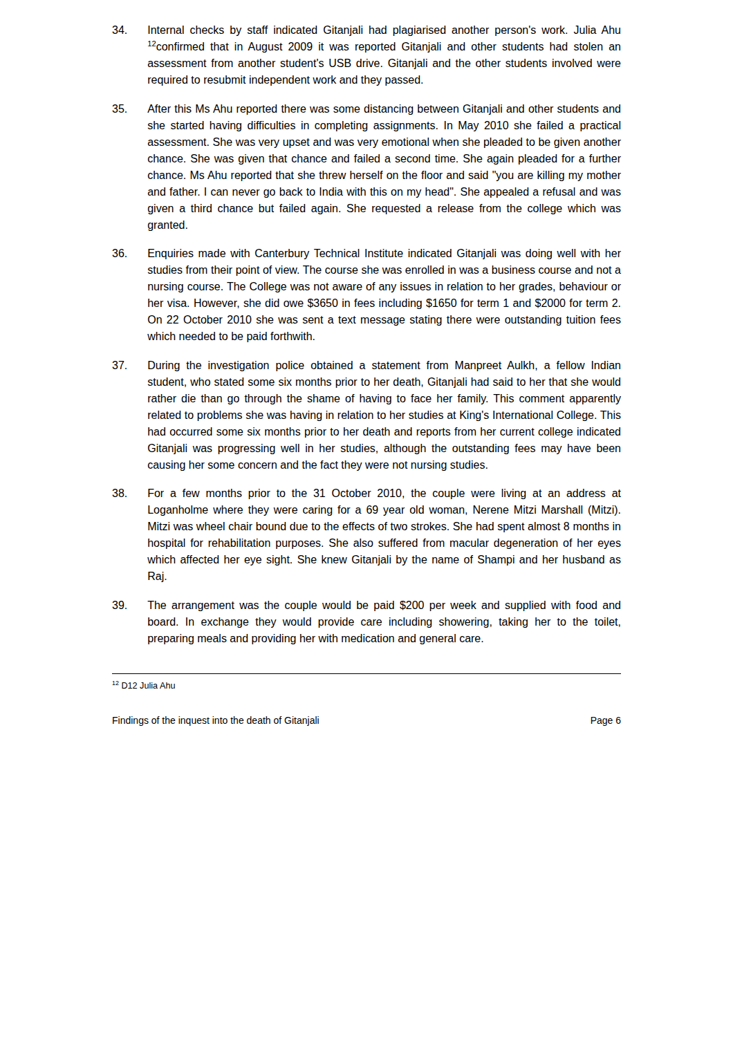34. Internal checks by staff indicated Gitanjali had plagiarised another person's work. Julia Ahu 12confirmed that in August 2009 it was reported Gitanjali and other students had stolen an assessment from another student's USB drive. Gitanjali and the other students involved were required to resubmit independent work and they passed.
35. After this Ms Ahu reported there was some distancing between Gitanjali and other students and she started having difficulties in completing assignments. In May 2010 she failed a practical assessment. She was very upset and was very emotional when she pleaded to be given another chance. She was given that chance and failed a second time. She again pleaded for a further chance. Ms Ahu reported that she threw herself on the floor and said "you are killing my mother and father. I can never go back to India with this on my head". She appealed a refusal and was given a third chance but failed again. She requested a release from the college which was granted.
36. Enquiries made with Canterbury Technical Institute indicated Gitanjali was doing well with her studies from their point of view. The course she was enrolled in was a business course and not a nursing course. The College was not aware of any issues in relation to her grades, behaviour or her visa. However, she did owe $3650 in fees including $1650 for term 1 and $2000 for term 2. On 22 October 2010 she was sent a text message stating there were outstanding tuition fees which needed to be paid forthwith.
37. During the investigation police obtained a statement from Manpreet Aulkh, a fellow Indian student, who stated some six months prior to her death, Gitanjali had said to her that she would rather die than go through the shame of having to face her family. This comment apparently related to problems she was having in relation to her studies at King's International College. This had occurred some six months prior to her death and reports from her current college indicated Gitanjali was progressing well in her studies, although the outstanding fees may have been causing her some concern and the fact they were not nursing studies.
38. For a few months prior to the 31 October 2010, the couple were living at an address at Loganholme where they were caring for a 69 year old woman, Nerene Mitzi Marshall (Mitzi). Mitzi was wheel chair bound due to the effects of two strokes. She had spent almost 8 months in hospital for rehabilitation purposes. She also suffered from macular degeneration of her eyes which affected her eye sight. She knew Gitanjali by the name of Shampi and her husband as Raj.
39. The arrangement was the couple would be paid $200 per week and supplied with food and board. In exchange they would provide care including showering, taking her to the toilet, preparing meals and providing her with medication and general care.
12 D12 Julia Ahu
Findings of the inquest into the death of Gitanjali Page 6